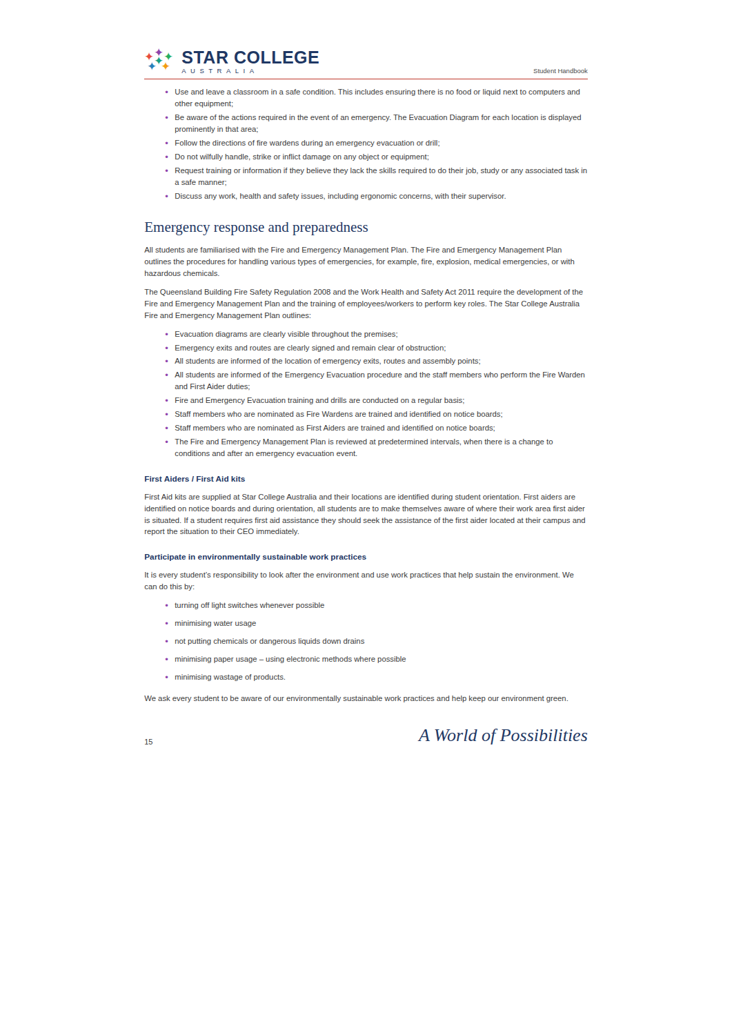✦ ✦ ✦ ✦ ✦ ✦
STAR COLLEGE
AUSTRALIA
Student Handbook
Use and leave a classroom in a safe condition. This includes ensuring there is no food or liquid next to computers and other equipment;
Be aware of the actions required in the event of an emergency. The Evacuation Diagram for each location is displayed prominently in that area;
Follow the directions of fire wardens during an emergency evacuation or drill;
Do not wilfully handle, strike or inflict damage on any object or equipment;
Request training or information if they believe they lack the skills required to do their job, study or any associated task in a safe manner;
Discuss any work, health and safety issues, including ergonomic concerns, with their supervisor.
Emergency response and preparedness
All students are familiarised with the Fire and Emergency Management Plan. The Fire and Emergency Management Plan outlines the procedures for handling various types of emergencies, for example, fire, explosion, medical emergencies, or with hazardous chemicals.
The Queensland Building Fire Safety Regulation 2008 and the Work Health and Safety Act 2011 require the development of the Fire and Emergency Management Plan and the training of employees/workers to perform key roles. The Star College Australia Fire and Emergency Management Plan outlines:
Evacuation diagrams are clearly visible throughout the premises;
Emergency exits and routes are clearly signed and remain clear of obstruction;
All students are informed of the location of emergency exits, routes and assembly points;
All students are informed of the Emergency Evacuation procedure and the staff members who perform the Fire Warden and First Aider duties;
Fire and Emergency Evacuation training and drills are conducted on a regular basis;
Staff members who are nominated as Fire Wardens are trained and identified on notice boards;
Staff members who are nominated as First Aiders are trained and identified on notice boards;
The Fire and Emergency Management Plan is reviewed at predetermined intervals, when there is a change to conditions and after an emergency evacuation event.
First Aiders / First Aid kits
First Aid kits are supplied at Star College Australia and their locations are identified during student orientation. First aiders are identified on notice boards and during orientation, all students are to make themselves aware of where their work area first aider is situated. If a student requires first aid assistance they should seek the assistance of the first aider located at their campus and report the situation to their CEO immediately.
Participate in environmentally sustainable work practices
It is every student’s responsibility to look after the environment and use work practices that help sustain the environment. We can do this by:
turning off light switches whenever possible
minimising water usage
not putting chemicals or dangerous liquids down drains
minimising paper usage – using electronic methods where possible
minimising wastage of products.
We ask every student to be aware of our environmentally sustainable work practices and help keep our environment green.
15
A World of Possibilities